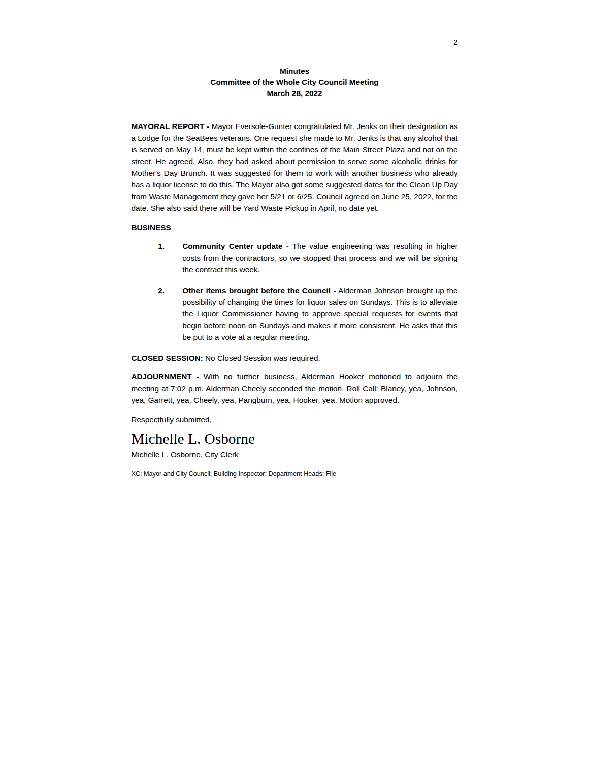2
Minutes
Committee of the Whole City Council Meeting
March 28, 2022
MAYORAL REPORT - Mayor Eversole-Gunter congratulated Mr. Jenks on their designation as a Lodge for the SeaBees veterans. One request she made to Mr. Jenks is that any alcohol that is served on May 14, must be kept within the confines of the Main Street Plaza and not on the street. He agreed. Also, they had asked about permission to serve some alcoholic drinks for Mother's Day Brunch. It was suggested for them to work with another business who already has a liquor license to do this. The Mayor also got some suggested dates for the Clean Up Day from Waste Management-they gave her 5/21 or 6/25. Council agreed on June 25, 2022, for the date. She also said there will be Yard Waste Pickup in April, no date yet.
BUSINESS
Community Center update - The value engineering was resulting in higher costs from the contractors, so we stopped that process and we will be signing the contract this week.
Other items brought before the Council - Alderman Johnson brought up the possibility of changing the times for liquor sales on Sundays. This is to alleviate the Liquor Commissioner having to approve special requests for events that begin before noon on Sundays and makes it more consistent. He asks that this be put to a vote at a regular meeting.
CLOSED SESSION: No Closed Session was required.
ADJOURNMENT - With no further business, Alderman Hooker motioned to adjourn the meeting at 7:02 p.m. Alderman Cheely seconded the motion. Roll Call: Blaney, yea, Johnson, yea, Garrett, yea, Cheely, yea, Pangburn, yea, Hooker, yea. Motion approved.
Respectfully submitted,
Michelle L. Osborne
Michelle L. Osborne, City Clerk
XC: Mayor and City Council; Building Inspector; Department Heads; File